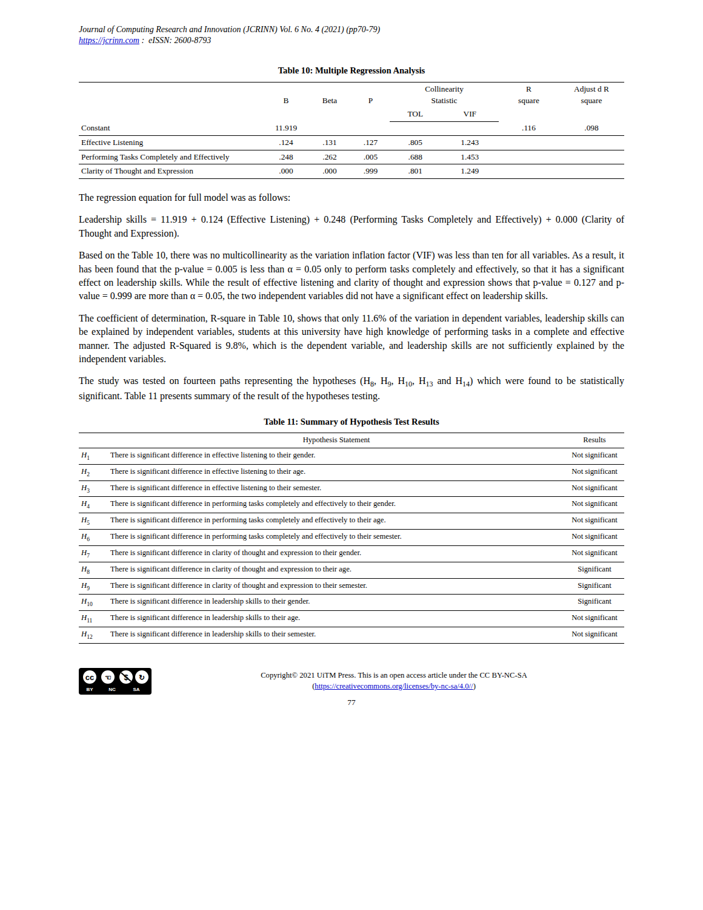Journal of Computing Research and Innovation (JCRINN) Vol. 6 No. 4 (2021) (pp70-79)
https://jcrinn.com : eISSN: 2600-8793
Table 10: Multiple Regression Analysis
| | B | Beta | P | Collinearity Statistic | R square | Adjust d R square |
| --- | --- | --- | --- | --- | --- | --- |
| | | | | TOL | VIF | | |
| Constant | 11.919 | | | | | .116 | .098 |
| Effective Listening | .124 | .131 | .127 | .805 | 1.243 | | |
| Performing Tasks Completely and Effectively | .248 | .262 | .005 | .688 | 1.453 | | |
| Clarity of Thought and Expression | .000 | .000 | .999 | .801 | 1.249 | | |
The regression equation for full model was as follows:
Leadership skills = 11.919 + 0.124 (Effective Listening) + 0.248 (Performing Tasks Completely and Effectively) + 0.000 (Clarity of Thought and Expression).
Based on the Table 10, there was no multicollinearity as the variation inflation factor (VIF) was less than ten for all variables. As a result, it has been found that the p-value = 0.005 is less than α = 0.05 only to perform tasks completely and effectively, so that it has a significant effect on leadership skills. While the result of effective listening and clarity of thought and expression shows that p-value = 0.127 and p-value = 0.999 are more than α = 0.05, the two independent variables did not have a significant effect on leadership skills.
The coefficient of determination, R-square in Table 10, shows that only 11.6% of the variation in dependent variables, leadership skills can be explained by independent variables, students at this university have high knowledge of performing tasks in a complete and effective manner. The adjusted R-Squared is 9.8%, which is the dependent variable, and leadership skills are not sufficiently explained by the independent variables.
The study was tested on fourteen paths representing the hypotheses (H8, H9, H10, H13 and H14) which were found to be statistically significant. Table 11 presents summary of the result of the hypotheses testing.
Table 11: Summary of Hypothesis Test Results
| | Hypothesis Statement | Results |
| H 1 | There is significant difference in effective listening to their gender. | Not significant |
| H 2 | There is significant difference in effective listening to their age. | Not significant |
| H 3 | There is significant difference in effective listening to their semester. | Not significant |
| H 4 | There is significant difference in performing tasks completely and effectively to their gender. | Not significant |
| H 5 | There is significant difference in performing tasks completely and effectively to their age. | Not significant |
| H 6 | There is significant difference in performing tasks completely and effectively to their semester. | Not significant |
| H 7 | There is significant difference in clarity of thought and expression to their gender. | Not significant |
| H 8 | There is significant difference in clarity of thought and expression to their age. | Significant |
| H 9 | There is significant difference in clarity of thought and expression to their semester. | Significant |
| H 10 | There is significant difference in leadership skills to their gender. | Significant |
| H 11 | There is significant difference in leadership skills to their age. | Not significant |
| H 12 | There is significant difference in leadership skills to their semester. | Not significant |
cc ☜ $ ↻ BY NC SA
Copyright© 2021 UiTM Press. This is an open access article under the CC BY-NC-SA
(https://creativecommons.org/licenses/by-nc-sa/4.0//)
77